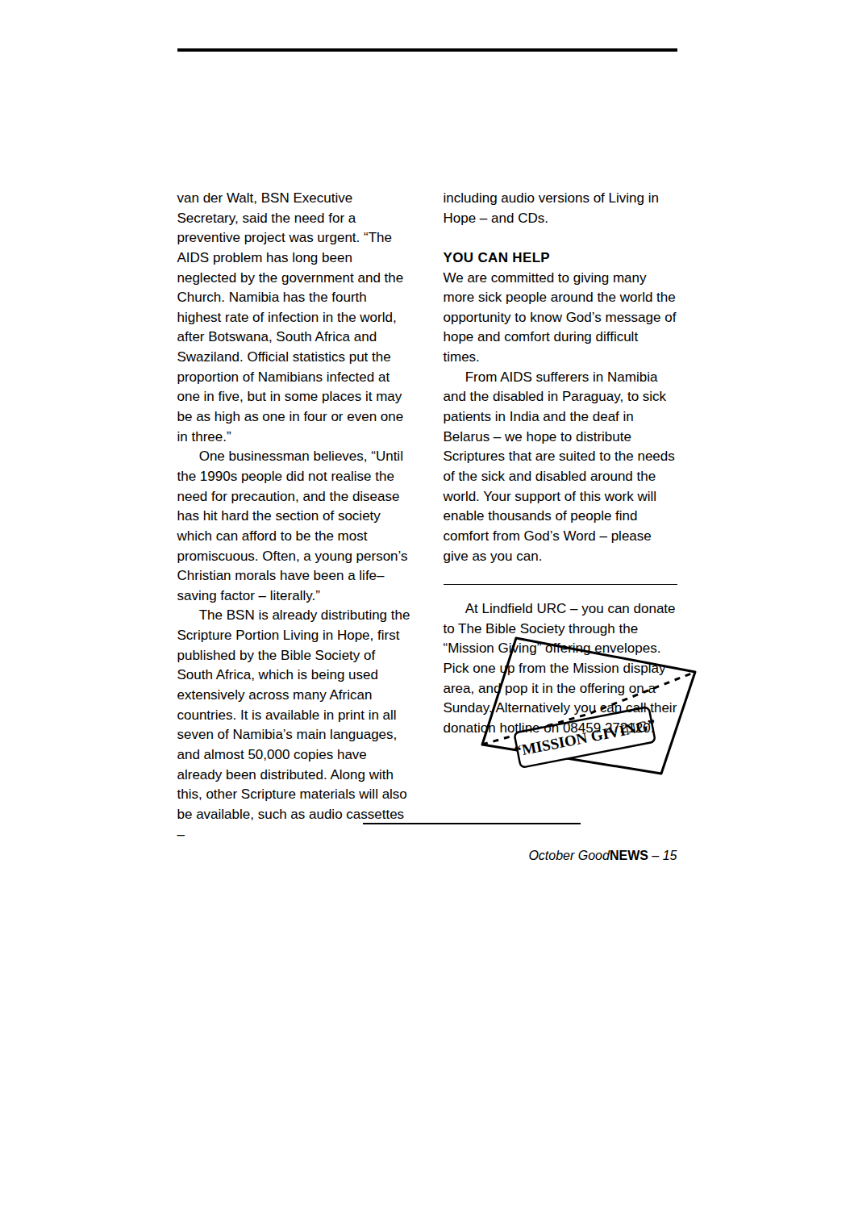van der Walt, BSN Executive Secretary, said the need for a preventive project was urgent. “The AIDS problem has long been neglected by the government and the Church. Namibia has the fourth highest rate of infection in the world, after Botswana, South Africa and Swaziland. Official statistics put the proportion of Namibians infected at one in five, but in some places it may be as high as one in four or even one in three.”
One businessman believes, “Until the 1990s people did not realise the need for precaution, and the disease has hit hard the section of society which can afford to be the most promiscuous. Often, a young person’s Christian morals have been a life–saving factor – literally.”
The BSN is already distributing the Scripture Portion Living in Hope, first published by the Bible Society of South Africa, which is being used extensively across many African countries. It is available in print in all seven of Namibia’s main languages, and almost 50,000 copies have already been distributed. Along with this, other Scripture materials will also be available, such as audio cassettes –
including audio versions of Living in Hope – and CDs.
YOU CAN HELP
We are committed to giving many more sick people around the world the opportunity to know God’s message of hope and comfort during difficult times.
From AIDS sufferers in Namibia and the disabled in Paraguay, to sick patients in India and the deaf in Belarus – we hope to distribute Scriptures that are suited to the needs of the sick and disabled around the world. Your support of this work will enable thousands of people find comfort from God’s Word – please give as you can.
At Lindfield URC – you can donate to The Bible Society through the “Mission Giving” offering envelopes. Pick one up from the Mission display area, and pop it in the offering on a Sunday. Alternatively you can call their donation hotline on 08459 272120.
“MISSION GIVING”
October Good NEWS – 15